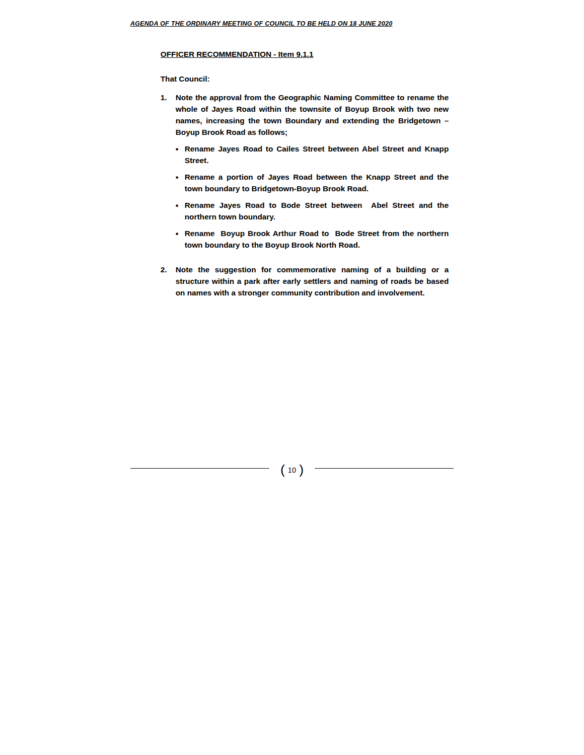AGENDA OF THE ORDINARY MEETING OF COUNCIL TO BE HELD ON 18 JUNE 2020
OFFICER RECOMMENDATION - Item 9.1.1
That Council:
Note the approval from the Geographic Naming Committee to rename the whole of Jayes Road within the townsite of Boyup Brook with two new names, increasing the town Boundary and extending the Bridgetown – Boyup Brook Road as follows;
Rename Jayes Road to Cailes Street between Abel Street and Knapp Street.
Rename a portion of Jayes Road between the Knapp Street and the town boundary to Bridgetown-Boyup Brook Road.
Rename Jayes Road to Bode Street between Abel Street and the northern town boundary.
Rename Boyup Brook Arthur Road to Bode Street from the northern town boundary to the Boyup Brook North Road.
Note the suggestion for commemorative naming of a building or a structure within a park after early settlers and naming of roads be based on names with a stronger community contribution and involvement.
10